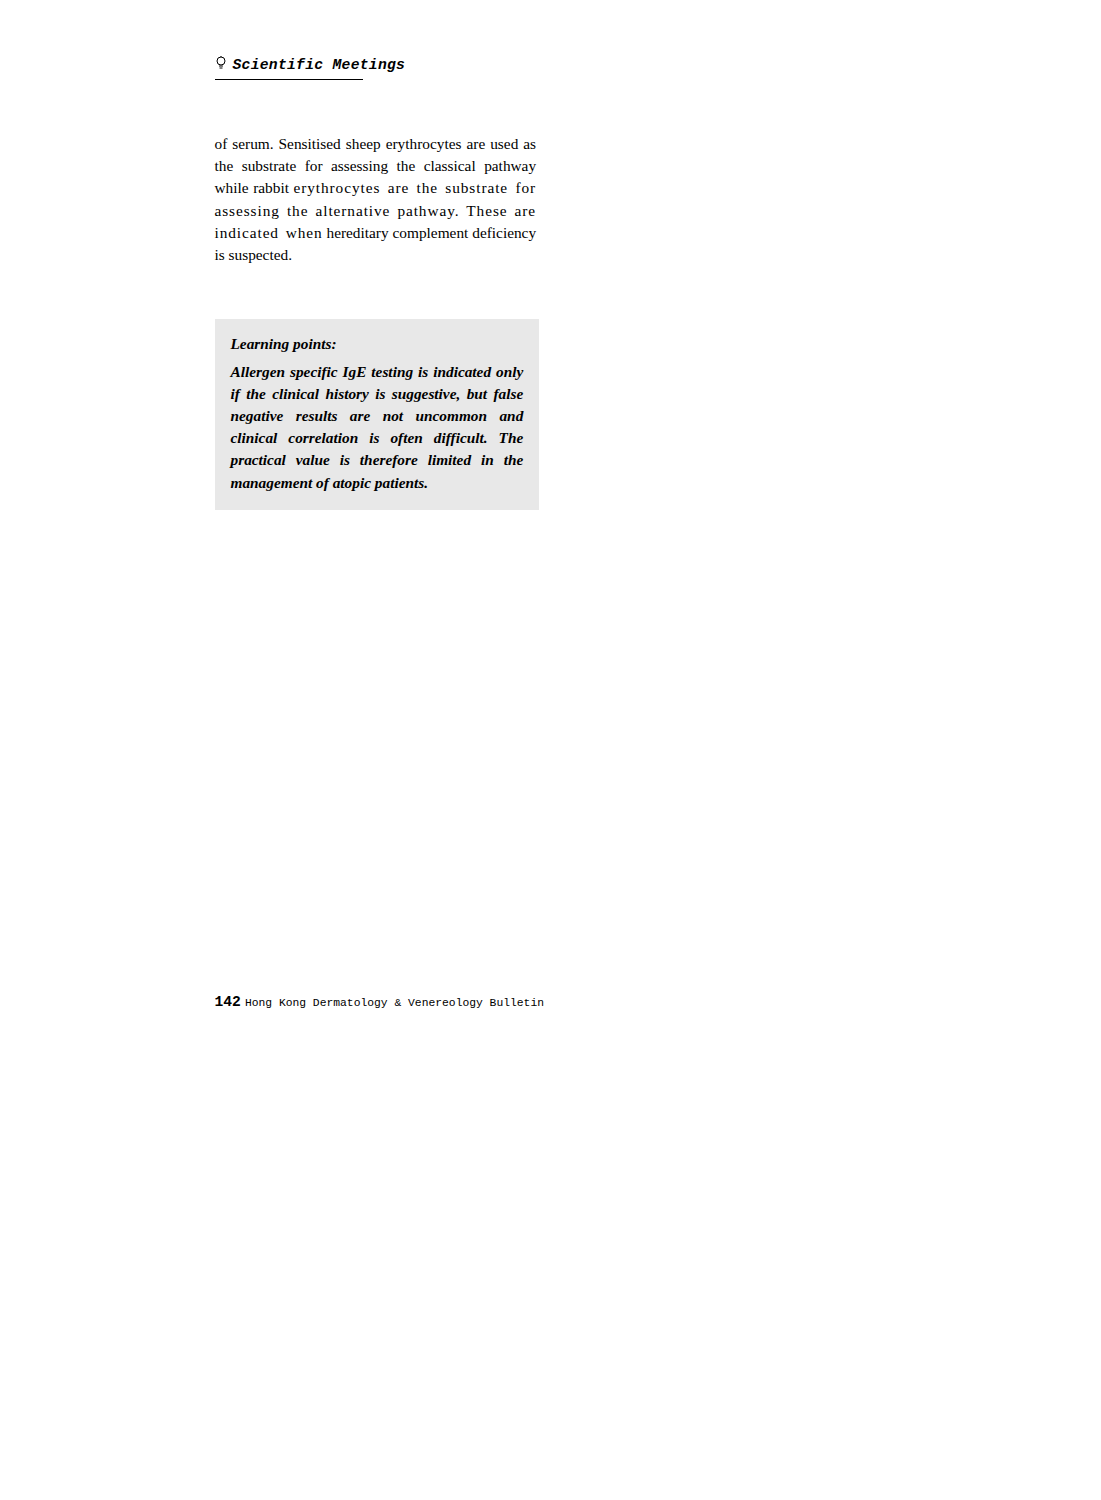Scientific Meetings
of serum. Sensitised sheep erythrocytes are used as the substrate for assessing the classical pathway while rabbit erythrocytes are the substrate for assessing the alternative pathway. These are indicated when hereditary complement deficiency is suspected.
Learning points:
Allergen specific IgE testing is indicated only if the clinical history is suggestive, but false negative results are not uncommon and clinical correlation is often difficult. The practical value is therefore limited in the management of atopic patients.
142 Hong Kong Dermatology & Venereology Bulletin